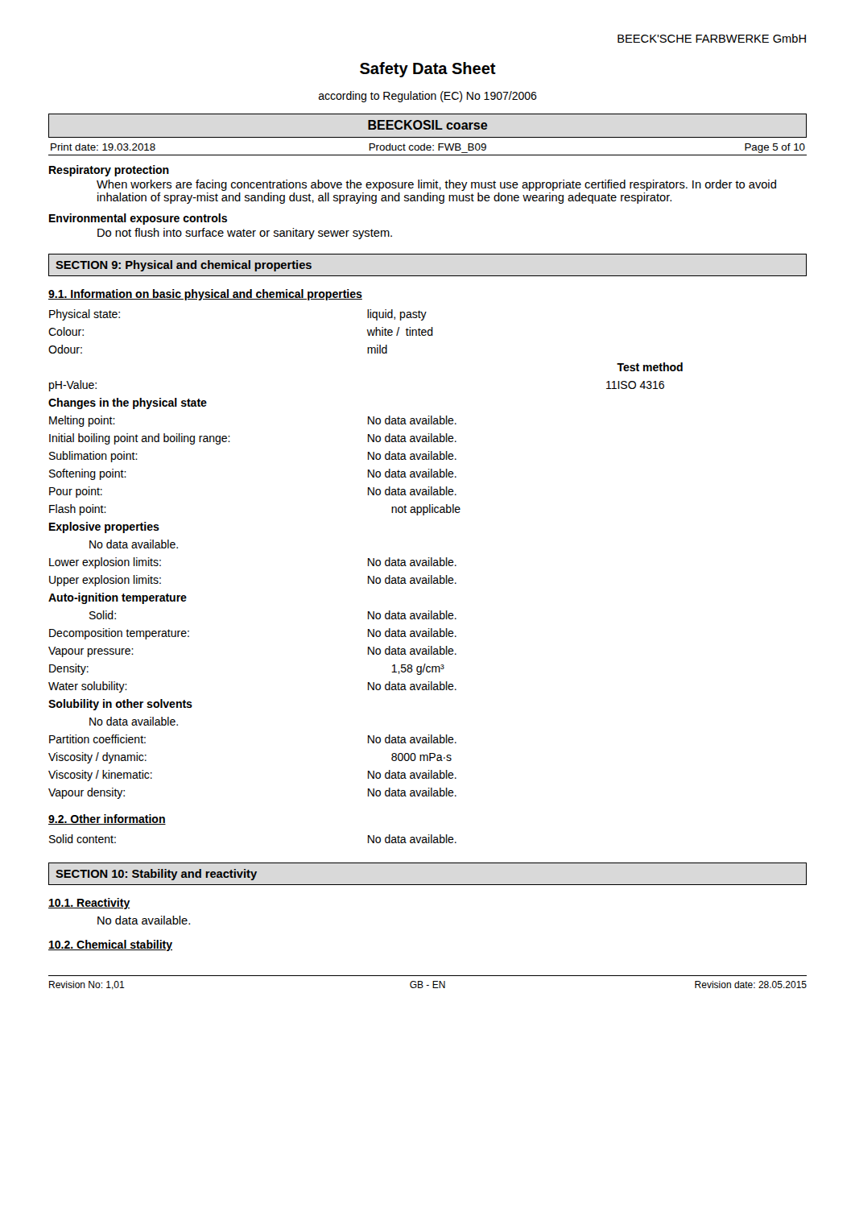BEECK'SCHE FARBWERKE GmbH
Safety Data Sheet
according to Regulation (EC) No 1907/2006
BEECKOSIL coarse
Print date: 19.03.2018 Product code: FWB_B09 Page 5 of 10
Respiratory protection
When workers are facing concentrations above the exposure limit, they must use appropriate certified respirators. In order to avoid inhalation of spray-mist and sanding dust, all spraying and sanding must be done wearing adequate respirator.
Environmental exposure controls
Do not flush into surface water or sanitary sewer system.
SECTION 9: Physical and chemical properties
9.1. Information on basic physical and chemical properties
| Physical state: | liquid, pasty | |
| Colour: | white / tinted | |
| Odour: | mild | |
| | Test method |
| pH-Value: | 11 | ISO 4316 |
| Changes in the physical state |
| Melting point: | No data available. | |
| Initial boiling point and boiling range: | No data available. | |
| Sublimation point: | No data available. | |
| Softening point: | No data available. | |
| Pour point: | No data available. | |
| Flash point: | not applicable | |
| Explosive properties |
| No data available. | | |
| Lower explosion limits: | No data available. | |
| Upper explosion limits: | No data available. | |
| Auto-ignition temperature |
| Solid: | No data available. | |
| Decomposition temperature: | No data available. | |
| Vapour pressure: | No data available. | |
| Density: | 1,58 g/cm³ | |
| Water solubility: | No data available. | |
| Solubility in other solvents |
| No data available. | | |
| Partition coefficient: | No data available. | |
| Viscosity / dynamic: | 8000 mPa·s | |
| Viscosity / kinematic: | No data available. | |
| Vapour density: | No data available. | |
9.2. Other information
| Solid content: | No data available. | |
SECTION 10: Stability and reactivity
10.1. Reactivity
No data available.
10.2. Chemical stability
Revision No: 1,01 GB - EN Revision date: 28.05.2015